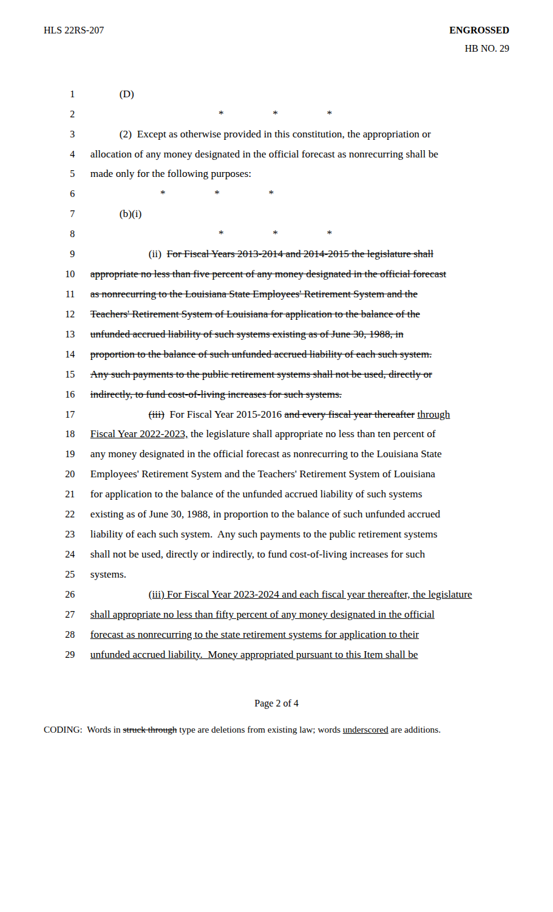HLS 22RS-207
ENGROSSED
HB NO. 29
1 (D)
2 * * *
3 (2) Except as otherwise provided in this constitution, the appropriation or
4 allocation of any money designated in the official forecast as nonrecurring shall be
5 made only for the following purposes:
6 * * *
7 (b)(i)
8 * * *
9 (ii) For Fiscal Years 2013-2014 and 2014-2015 the legislature shall
10 appropriate no less than five percent of any money designated in the official forecast
11 as nonrecurring to the Louisiana State Employees' Retirement System and the
12 Teachers' Retirement System of Louisiana for application to the balance of the
13 unfunded accrued liability of such systems existing as of June 30, 1988, in
14 proportion to the balance of such unfunded accrued liability of each such system.
15 Any such payments to the public retirement systems shall not be used, directly or
16 indirectly, to fund cost-of-living increases for such systems.
17 (iii) For Fiscal Year 2015-2016 and every fiscal year thereafter through
18 Fiscal Year 2022-2023, the legislature shall appropriate no less than ten percent of
19 any money designated in the official forecast as nonrecurring to the Louisiana State
20 Employees' Retirement System and the Teachers' Retirement System of Louisiana
21 for application to the balance of the unfunded accrued liability of such systems
22 existing as of June 30, 1988, in proportion to the balance of such unfunded accrued
23 liability of each such system. Any such payments to the public retirement systems
24 shall not be used, directly or indirectly, to fund cost-of-living increases for such
25 systems.
26 (iii) For Fiscal Year 2023-2024 and each fiscal year thereafter, the legislature
27 shall appropriate no less than fifty percent of any money designated in the official
28 forecast as nonrecurring to the state retirement systems for application to their
29 unfunded accrued liability. Money appropriated pursuant to this Item shall be
Page 2 of 4
CODING: Words in struck through type are deletions from existing law; words underscored are additions.